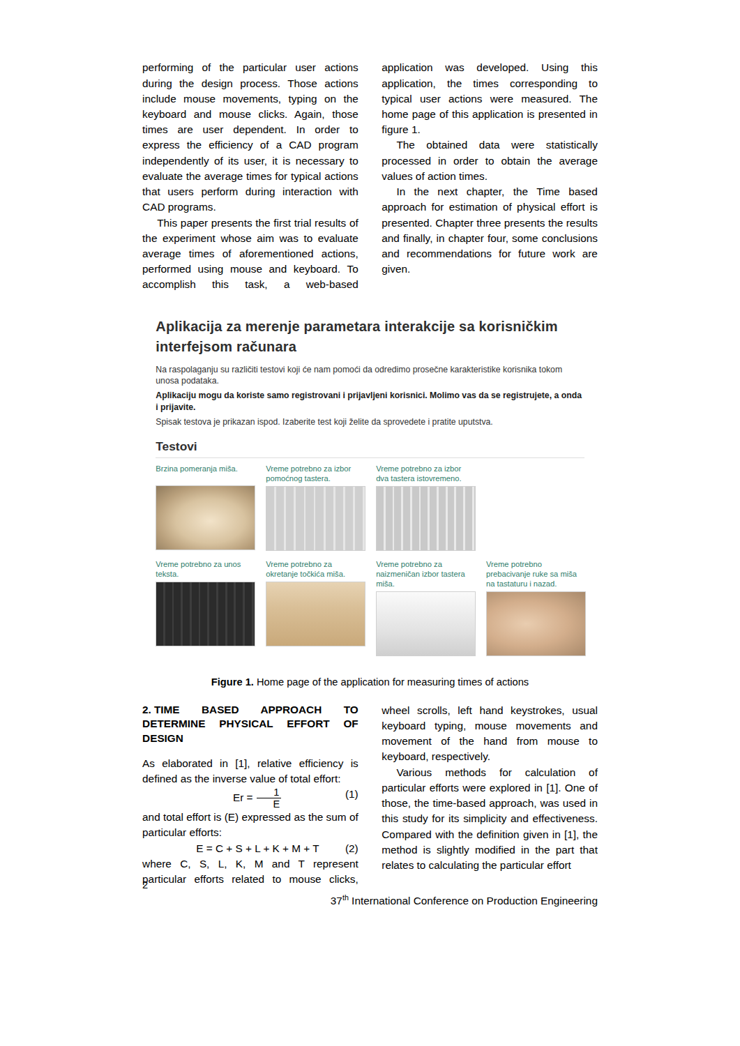performing of the particular user actions during the design process. Those actions include mouse movements, typing on the keyboard and mouse clicks. Again, those times are user dependent. In order to express the efficiency of a CAD program independently of its user, it is necessary to evaluate the average times for typical actions that users perform during interaction with CAD programs.
This paper presents the first trial results of the experiment whose aim was to evaluate average times of aforementioned actions, performed using mouse and keyboard. To accomplish this task, a web-based application was developed. Using this application, the times corresponding to typical user actions were measured. The home page of this application is presented in figure 1.
The obtained data were statistically processed in order to obtain the average values of action times.
In the next chapter, the Time based approach for estimation of physical effort is presented. Chapter three presents the results and finally, in chapter four, some conclusions and recommendations for future work are given.
Aplikacija za merenje parametara interakcije sa korisničkim interfejsom računara
Na raspolaganju su različiti testovi koji će nam pomoći da odredimo prosečne karakteristike korisnika tokom unosa podataka.
Aplikaciju mogu da koriste samo registrovani i prijavljeni korisnici. Molimo vas da se registrujete, a onda i prijavite.
Spisak testova je prikazan ispod. Izaberite test koji želite da sprovedete i pratite uputstva.
Testovi
Brzina pomeranja miša.
Vreme potrebno za izbor pomoćnog tastera.
Vreme potrebno za izbor dva tastera istovremeno.
Vreme potrebno za unos teksta.
Vreme potrebno za okretanje točkića miša.
Vreme potrebno za naizmeničan izbor tastera miša.
Vreme potrebno prebacivanje ruke sa miša na tastaturu i nazad.
Figure 1. Home page of the application for measuring times of actions
2. TIME BASED APPROACH TO DETERMINE PHYSICAL EFFORT OF DESIGN
As elaborated in [1], relative efficiency is defined as the inverse value of total effort:
Er = 1 E (1)
and total effort is (E) expressed as the sum of particular efforts:
E = C + S + L + K + M + T (2)
where C, S, L, K, M and T represent particular efforts related to mouse clicks, wheel scrolls, left hand keystrokes, usual keyboard typing, mouse movements and movement of the hand from mouse to keyboard, respectively.
Various methods for calculation of particular efforts were explored in [1]. One of those, the time-based approach, was used in this study for its simplicity and effectiveness. Compared with the definition given in [1], the method is slightly modified in the part that relates to calculating the particular effort
2
37th International Conference on Production Engineering